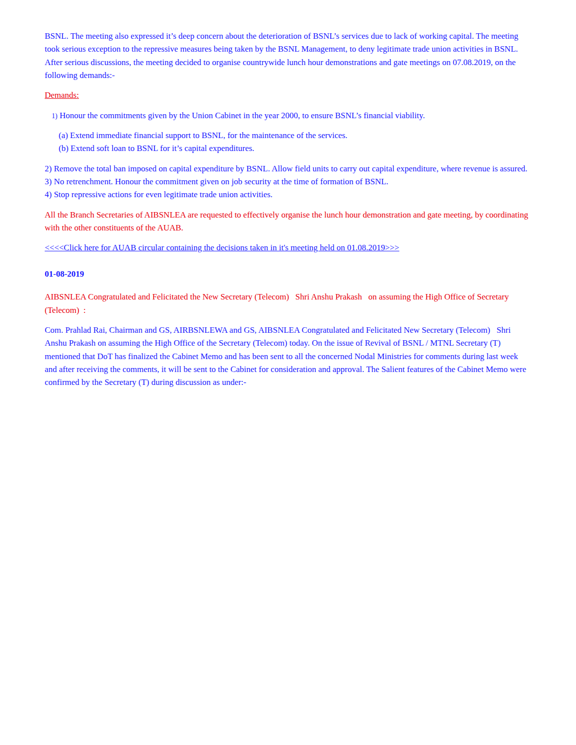BSNL. The meeting also expressed it’s deep concern about the deterioration of BSNL’s services due to lack of working capital. The meeting took serious exception to the repressive measures being taken by the BSNL Management, to deny legitimate trade union activities in BSNL. After serious discussions, the meeting decided to organise countrywide lunch hour demonstrations and gate meetings on 07.08.2019, on the following demands:-
Demands:
1) Honour the commitments given by the Union Cabinet in the year 2000, to ensure BSNL’s financial viability.
(a) Extend immediate financial support to BSNL, for the maintenance of the services.
(b) Extend soft loan to BSNL for it’s capital expenditures.
2) Remove the total ban imposed on capital expenditure by BSNL. Allow field units to carry out capital expenditure, where revenue is assured.
3) No retrenchment. Honour the commitment given on job security at the time of formation of BSNL.
4) Stop repressive actions for even legitimate trade union activities.
All the Branch Secretaries of AIBSNLEA are requested to effectively organise the lunch hour demonstration and gate meeting, by coordinating with the other constituents of the AUAB.
<<<<Click here for AUAB circular containing the decisions taken in it's meeting held on 01.08.2019>>>
01-08-2019
AIBSNLEA Congratulated and Felicitated the New Secretary (Telecom) Shri Anshu Prakash on assuming the High Office of Secretary (Telecom) :
Com. Prahlad Rai, Chairman and GS, AIRBSNLEWA and GS, AIBSNLEA Congratulated and Felicitated New Secretary (Telecom) Shri Anshu Prakash on assuming the High Office of the Secretary (Telecom) today. On the issue of Revival of BSNL / MTNL Secretary (T) mentioned that DoT has finalized the Cabinet Memo and has been sent to all the concerned Nodal Ministries for comments during last week and after receiving the comments, it will be sent to the Cabinet for consideration and approval. The Salient features of the Cabinet Memo were confirmed by the Secretary (T) during discussion as under:-